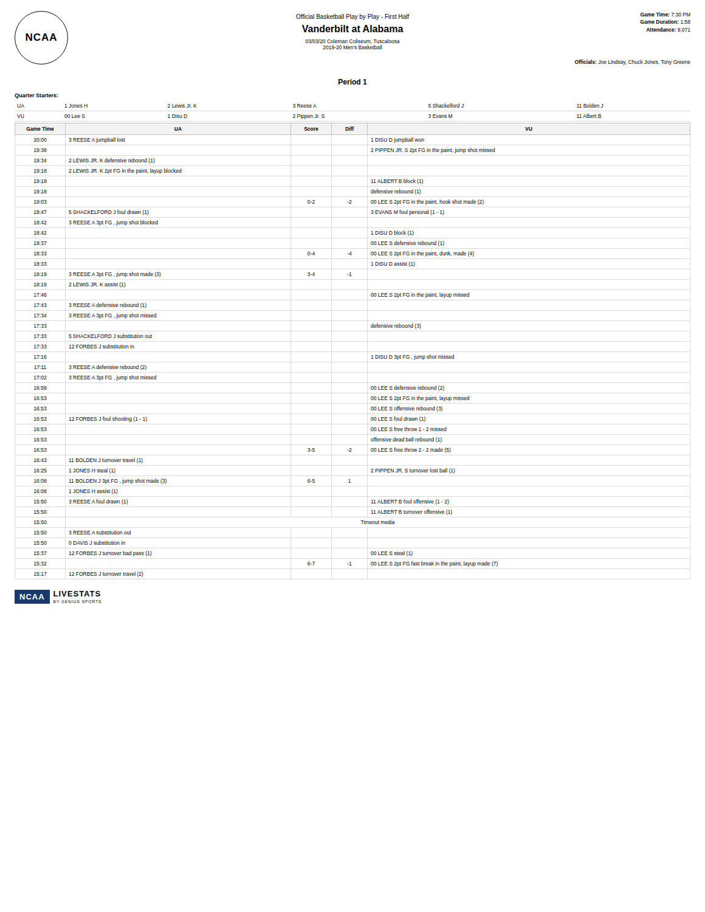NCAA
Game Time: 7:30 PM
Game Duration: 1:58
Attendance: 9,071
Official Basketball Play by Play - First Half
Vanderbilt at Alabama
03/03/20 Coleman Coliseum, Tuscaloosa
2019-20 Men's Basketball
Officials: Joe Lindsay, Chuck Jones, Tony Greene
Period 1
Quarter Starters:
| UA | 1 Jones H | 2 Lewis Jr. K | 3 Reese A | 5 Shackelford J | 11 Bolden J |
| VU | 00 Lee S | 1 Disu D | 2 Pippen Jr. S | 3 Evans M | 11 Albert B |
| Game Time | UA | Score | Diff | VU |
| --- | --- | --- | --- | --- |
| 20:00 | 3 REESE A jumpball lost | | | 1 DISU D jumpball won |
| 19:38 | | | | 2 PIPPEN JR. S 2pt FG in the paint, jump shot missed |
| 19:34 | 2 LEWIS JR. K defensive rebound (1) | | | |
| 19:18 | 2 LEWIS JR. K 2pt FG in the paint, layup blocked | | | |
| 19:18 | | | | 11 ALBERT B block (1) |
| 19:18 | | | | defensive rebound (1) |
| 19:03 | | 0-2 | -2 | 00 LEE S 2pt FG in the paint, hook shot made (2) |
| 18:47 | 5 SHACKELFORD J foul drawn (1) | | | 3 EVANS M foul personal (1 - 1) |
| 18:42 | 3 REESE A 3pt FG , jump shot blocked | | | |
| 18:42 | | | | 1 DISU D block (1) |
| 18:37 | | | | 00 LEE S defensive rebound (1) |
| 18:33 | | 0-4 | -4 | 00 LEE S 2pt FG in the paint, dunk, made (4) |
| 18:33 | | | | 1 DISU D assist (1) |
| 18:19 | 3 REESE A 3pt FG , jump shot made (3) | 3-4 | -1 | |
| 18:19 | 2 LEWIS JR. K assist (1) | | | |
| 17:46 | | | | 00 LEE S 2pt FG in the paint, layup missed |
| 17:43 | 3 REESE A defensive rebound (1) | | | |
| 17:34 | 3 REESE A 3pt FG , jump shot missed | | | |
| 17:33 | | | | defensive rebound (3) |
| 17:33 | 5 SHACKELFORD J substitution out | | | |
| 17:33 | 12 FORBES J substitution in | | | |
| 17:16 | | | | 1 DISU D 3pt FG , jump shot missed |
| 17:11 | 3 REESE A defensive rebound (2) | | | |
| 17:02 | 3 REESE A 3pt FG , jump shot missed | | | |
| 16:58 | | | | 00 LEE S defensive rebound (2) |
| 16:53 | | | | 00 LEE S 2pt FG in the paint, layup missed |
| 16:53 | | | | 00 LEE S offensive rebound (3) |
| 16:53 | 12 FORBES J foul shooting (1 - 1) | | | 00 LEE S foul drawn (1) |
| 16:53 | | | | 00 LEE S free throw 1 - 2 missed |
| 16:53 | | | | offensive dead ball rebound (1) |
| 16:53 | | 3-5 | -2 | 00 LEE S free throw 2 - 2 made (5) |
| 16:43 | 11 BOLDEN J turnover travel (1) | | | |
| 16:25 | 1 JONES H steal (1) | | | 2 PIPPEN JR. S turnover lost ball (1) |
| 16:08 | 11 BOLDEN J 3pt FG , jump shot made (3) | 6-5 | 1 | |
| 16:08 | 1 JONES H assist (1) | | | |
| 15:50 | 3 REESE A foul drawn (1) | | | 11 ALBERT B foul offensive (1 - 2) |
| 15:50 | | | | 11 ALBERT B turnover offensive (1) |
| 15:50 | Timeout media |
| 15:50 | 3 REESE A substitution out | | | |
| 15:50 | 0 DAVIS J substitution in | | | |
| 15:37 | 12 FORBES J turnover bad pass (1) | | | 00 LEE S steal (1) |
| 15:32 | | 6-7 | -1 | 00 LEE S 2pt FG fast break in the paint, layup made (7) |
| 15:17 | 12 FORBES J turnover travel (2) | | | |
NCAA
LIVESTATS
BY GENIUS SPORTS